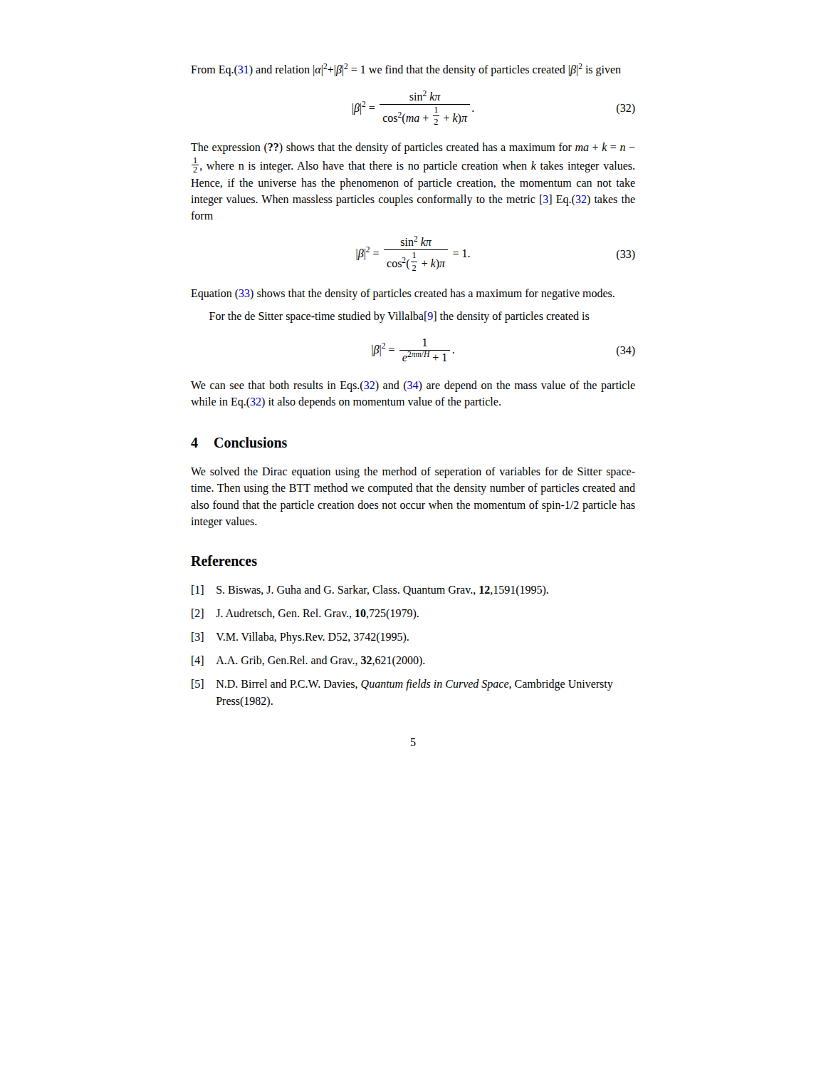From Eq.(31) and relation |α|2+|β|2 = 1 we find that the density of particles created |β|2 is given
|β|2 = sin2 kπ cos2(ma + 12 + k)π . (32)
The expression (??) shows that the density of particles created has a maximum for ma + k = n − 12, where n is integer. Also have that there is no particle creation when k takes integer values. Hence, if the universe has the phenomenon of particle creation, the momentum can not take integer values. When massless particles couples conformally to the metric [3] Eq.(32) takes the form
|β|2 = sin2 kπ cos2(12 + k)π = 1. (33)
Equation (33) shows that the density of particles created has a maximum for negative modes.
For the de Sitter space-time studied by Villalba[9] the density of particles created is
|β|2 = 1 e2πm/H + 1 . (34)
We can see that both results in Eqs.(32) and (34) are depend on the mass value of the particle while in Eq.(32) it also depends on momentum value of the particle.
4 Conclusions
We solved the Dirac equation using the merhod of seperation of variables for de Sitter space-time. Then using the BTT method we computed that the density number of particles created and also found that the particle creation does not occur when the momentum of spin-1/2 particle has integer values.
References
[1] S. Biswas, J. Guha and G. Sarkar, Class. Quantum Grav., 12,1591(1995).
[2] J. Audretsch, Gen. Rel. Grav., 10,725(1979).
[3] V.M. Villaba, Phys.Rev. D52, 3742(1995).
[4] A.A. Grib, Gen.Rel. and Grav., 32,621(2000).
[5] N.D. Birrel and P.C.W. Davies, Quantum fields in Curved Space, Cambridge Universty Press(1982).
5